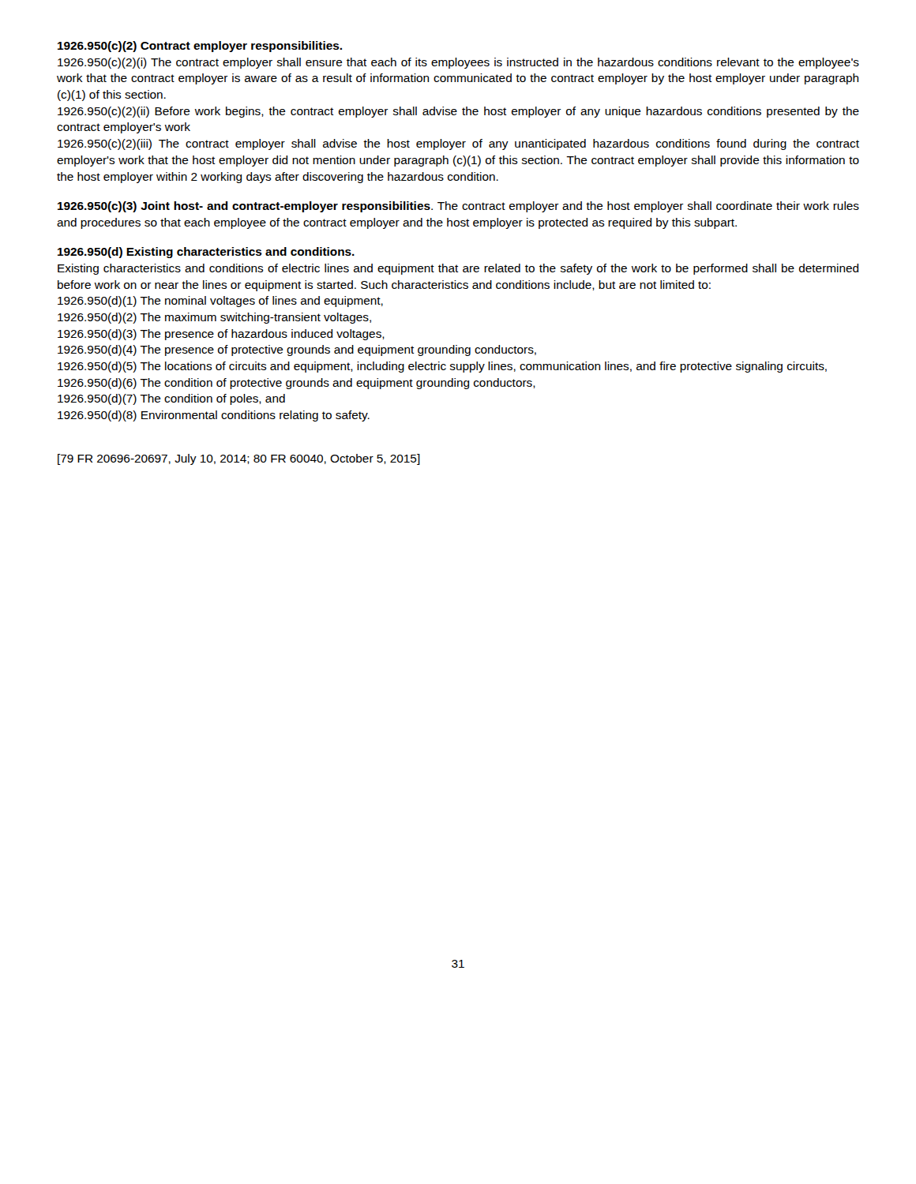1926.950(c)(2) Contract employer responsibilities.
1926.950(c)(2)(i) The contract employer shall ensure that each of its employees is instructed in the hazardous conditions relevant to the employee's work that the contract employer is aware of as a result of information communicated to the contract employer by the host employer under paragraph (c)(1) of this section.
1926.950(c)(2)(ii) Before work begins, the contract employer shall advise the host employer of any unique hazardous conditions presented by the contract employer's work
1926.950(c)(2)(iii) The contract employer shall advise the host employer of any unanticipated hazardous conditions found during the contract employer's work that the host employer did not mention under paragraph (c)(1) of this section. The contract employer shall provide this information to the host employer within 2 working days after discovering the hazardous condition.
1926.950(c)(3) Joint host- and contract-employer responsibilities. The contract employer and the host employer shall coordinate their work rules and procedures so that each employee of the contract employer and the host employer is protected as required by this subpart.
1926.950(d) Existing characteristics and conditions.
Existing characteristics and conditions of electric lines and equipment that are related to the safety of the work to be performed shall be determined before work on or near the lines or equipment is started. Such characteristics and conditions include, but are not limited to:
1926.950(d)(1) The nominal voltages of lines and equipment,
1926.950(d)(2) The maximum switching-transient voltages,
1926.950(d)(3) The presence of hazardous induced voltages,
1926.950(d)(4) The presence of protective grounds and equipment grounding conductors,
1926.950(d)(5) The locations of circuits and equipment, including electric supply lines, communication lines, and fire protective signaling circuits,
1926.950(d)(6) The condition of protective grounds and equipment grounding conductors,
1926.950(d)(7) The condition of poles, and
1926.950(d)(8) Environmental conditions relating to safety.
[79 FR 20696-20697, July 10, 2014; 80 FR 60040, October 5, 2015]
31